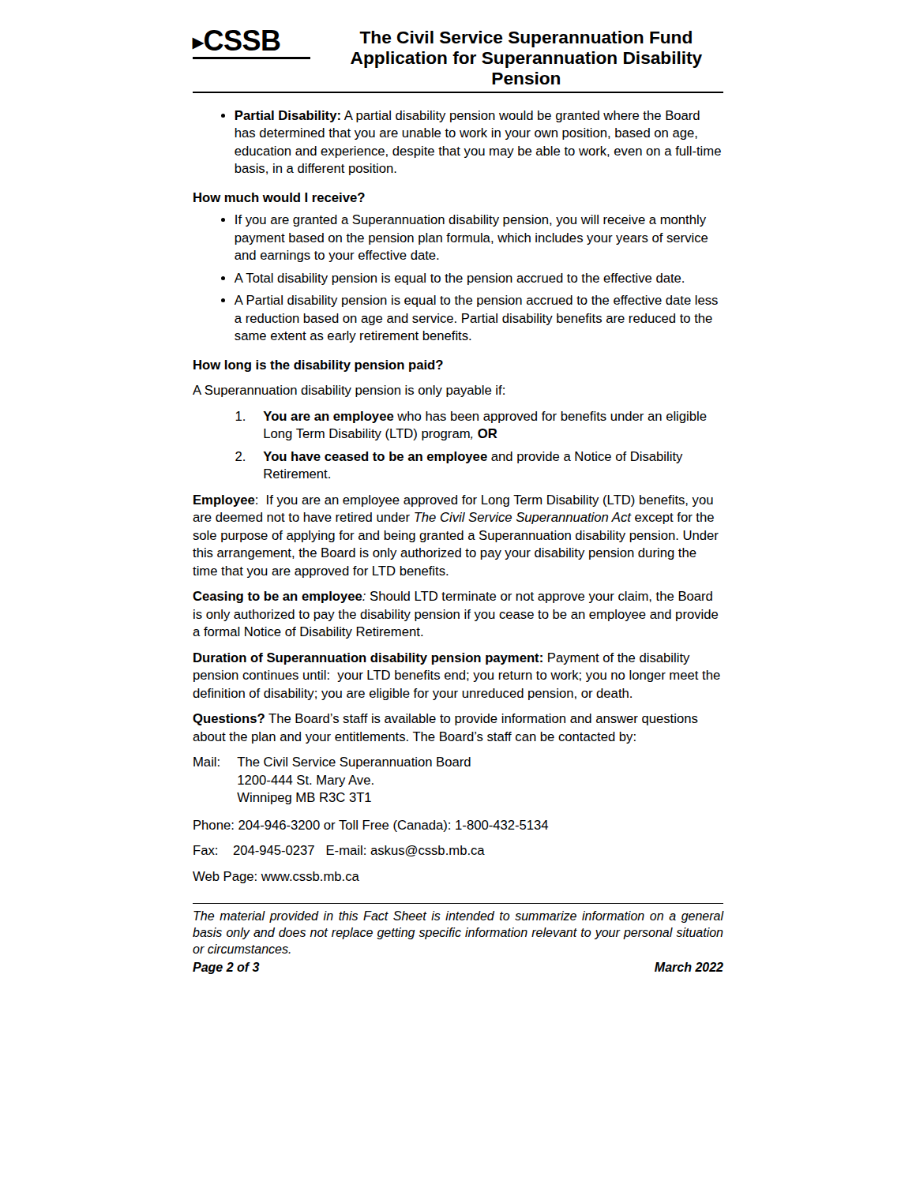▸CSSB
The Civil Service Superannuation Fund
Application for Superannuation Disability Pension
Partial Disability: A partial disability pension would be granted where the Board has determined that you are unable to work in your own position, based on age, education and experience, despite that you may be able to work, even on a full-time basis, in a different position.
How much would I receive?
If you are granted a Superannuation disability pension, you will receive a monthly payment based on the pension plan formula, which includes your years of service and earnings to your effective date.
A Total disability pension is equal to the pension accrued to the effective date.
A Partial disability pension is equal to the pension accrued to the effective date less a reduction based on age and service. Partial disability benefits are reduced to the same extent as early retirement benefits.
How long is the disability pension paid?
A Superannuation disability pension is only payable if:
You are an employee who has been approved for benefits under an eligible Long Term Disability (LTD) program, OR
You have ceased to be an employee and provide a Notice of Disability Retirement.
Employee: If you are an employee approved for Long Term Disability (LTD) benefits, you are deemed not to have retired under The Civil Service Superannuation Act except for the sole purpose of applying for and being granted a Superannuation disability pension. Under this arrangement, the Board is only authorized to pay your disability pension during the time that you are approved for LTD benefits.
Ceasing to be an employee: Should LTD terminate or not approve your claim, the Board is only authorized to pay the disability pension if you cease to be an employee and provide a formal Notice of Disability Retirement.
Duration of Superannuation disability pension payment: Payment of the disability pension continues until: your LTD benefits end; you return to work; you no longer meet the definition of disability; you are eligible for your unreduced pension, or death.
Questions? The Board’s staff is available to provide information and answer questions about the plan and your entitlements. The Board’s staff can be contacted by:
| Mail: | The Civil Service Superannuation Board 1200-444 St. Mary Ave. Winnipeg MB R3C 3T1 |
Phone: 204-946-3200 or Toll Free (Canada): 1-800-432-5134
Fax: 204-945-0237 E-mail: askus@cssb.mb.ca
Web Page: www.cssb.mb.ca
The material provided in this Fact Sheet is intended to summarize information on a general basis only and does not replace getting specific information relevant to your personal situation or circumstances.
Page 2 of 3 March 2022